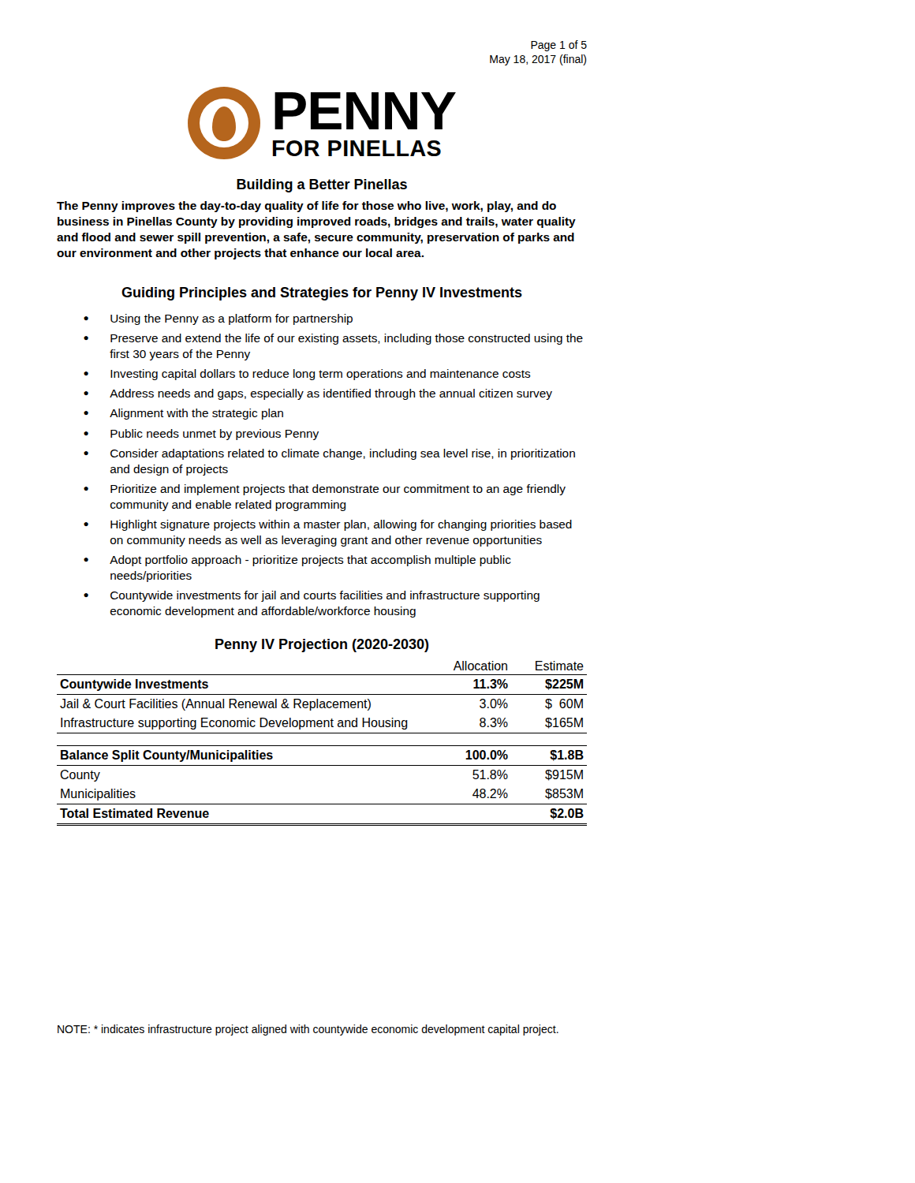Page 1 of 5
May 18, 2017 (final)
PENNY FOR PINELLAS
Building a Better Pinellas
The Penny improves the day-to-day quality of life for those who live, work, play, and do business in Pinellas County by providing improved roads, bridges and trails, water quality and flood and sewer spill prevention, a safe, secure community, preservation of parks and our environment and other projects that enhance our local area.
Guiding Principles and Strategies for Penny IV Investments
Using the Penny as a platform for partnership
Preserve and extend the life of our existing assets, including those constructed using the first 30 years of the Penny
Investing capital dollars to reduce long term operations and maintenance costs
Address needs and gaps, especially as identified through the annual citizen survey
Alignment with the strategic plan
Public needs unmet by previous Penny
Consider adaptations related to climate change, including sea level rise, in prioritization and design of projects
Prioritize and implement projects that demonstrate our commitment to an age friendly community and enable related programming
Highlight signature projects within a master plan, allowing for changing priorities based on community needs as well as leveraging grant and other revenue opportunities
Adopt portfolio approach - prioritize projects that accomplish multiple public needs/priorities
Countywide investments for jail and courts facilities and infrastructure supporting economic development and affordable/workforce housing
Penny IV Projection (2020-2030)
| | Allocation | Estimate |
| --- | --- | --- |
| Countywide Investments | 11.3% | $225M |
| Jail & Court Facilities (Annual Renewal & Replacement) | 3.0% | $ 60M |
| Infrastructure supporting Economic Development and Housing | 8.3% | $165M |
| Balance Split County/Municipalities | 100.0% | $1.8B |
| County | 51.8% | $915M |
| Municipalities | 48.2% | $853M |
| Total Estimated Revenue | | $2.0B |
NOTE: * indicates infrastructure project aligned with countywide economic development capital project.